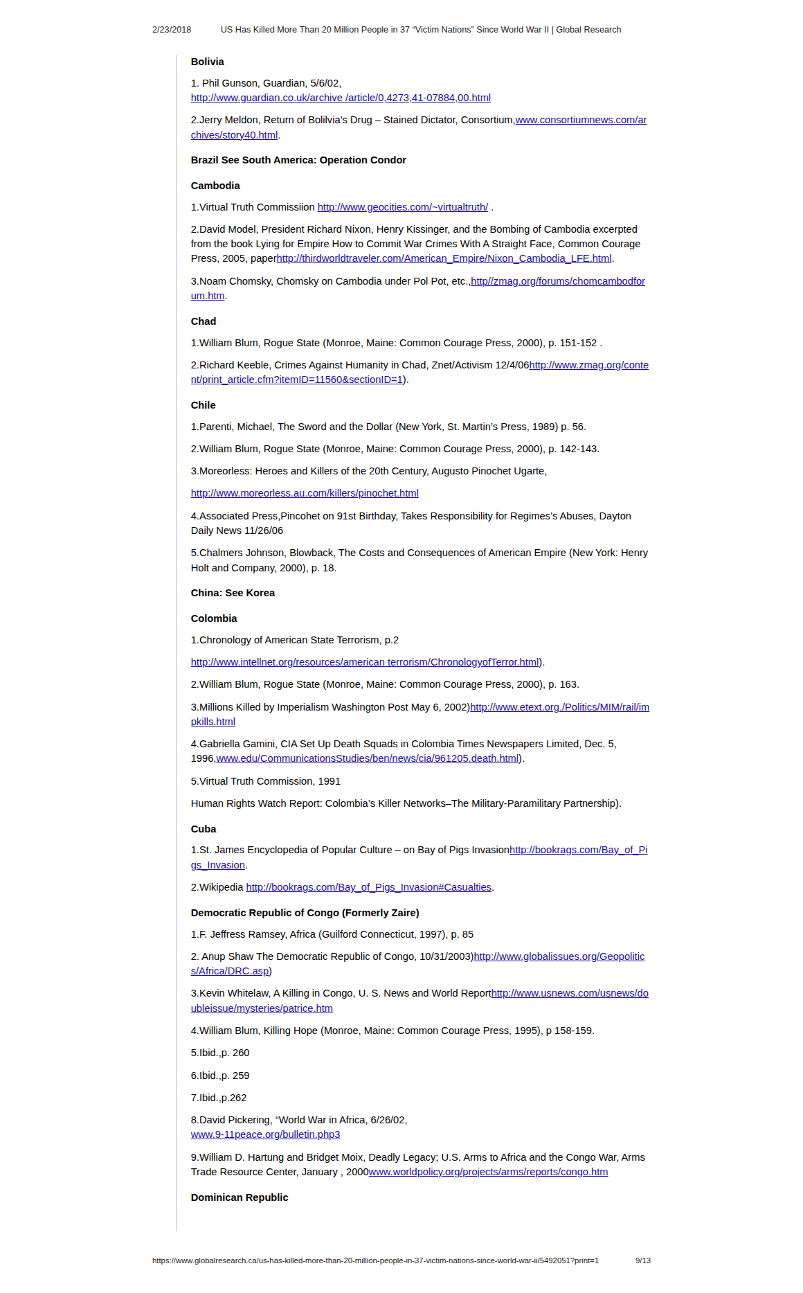2/23/2018
US Has Killed More Than 20 Million People in 37 “Victim Nations” Since World War II | Global Research
Bolivia
1. Phil Gunson, Guardian, 5/6/02,
http://www.guardian.co.uk/archive /article/0,4273,41-07884,00.html
2.Jerry Meldon, Return of Bolilvia’s Drug – Stained Dictator, Consortium,www.consortiumnews.com/archives/story40.html.
Brazil See South America: Operation Condor
Cambodia
1.Virtual Truth Commissiion http://www.geocities.com/~virtualtruth/ .
2.David Model, President Richard Nixon, Henry Kissinger, and the Bombing of Cambodia excerpted from the book Lying for Empire How to Commit War Crimes With A Straight Face, Common Courage Press, 2005, paperhttp://thirdworldtraveler.com/American_Empire/Nixon_Cambodia_LFE.html.
3.Noam Chomsky, Chomsky on Cambodia under Pol Pot, etc.,http//zmag.org/forums/chomcambodforum.htm.
Chad
1.William Blum, Rogue State (Monroe, Maine: Common Courage Press, 2000), p. 151-152 .
2.Richard Keeble, Crimes Against Humanity in Chad, Znet/Activism 12/4/06http://www.zmag.org/content/print_article.cfm?itemID=11560&sectionID=1).
Chile
1.Parenti, Michael, The Sword and the Dollar (New York, St. Martin’s Press, 1989) p. 56.
2.William Blum, Rogue State (Monroe, Maine: Common Courage Press, 2000), p. 142-143.
3.Moreorless: Heroes and Killers of the 20th Century, Augusto Pinochet Ugarte,
http://www.moreorless.au.com/killers/pinochet.html
4.Associated Press,Pincohet on 91st Birthday, Takes Responsibility for Regimes’s Abuses, Dayton Daily News 11/26/06
5.Chalmers Johnson, Blowback, The Costs and Consequences of American Empire (New York: Henry Holt and Company, 2000), p. 18.
China: See Korea
Colombia
1.Chronology of American State Terrorism, p.2
http://www.intellnet.org/resources/american terrorism/ChronologyofTerror.html).
2.William Blum, Rogue State (Monroe, Maine: Common Courage Press, 2000), p. 163.
3.Millions Killed by Imperialism Washington Post May 6, 2002)http://www.etext.org./Politics/MIM/rail/impkills.html
4.Gabriella Gamini, CIA Set Up Death Squads in Colombia Times Newspapers Limited, Dec. 5, 1996,www.edu/CommunicationsStudies/ben/news/cia/961205.death.html).
5.Virtual Truth Commission, 1991
Human Rights Watch Report: Colombia’s Killer Networks–The Military-Paramilitary Partnership).
Cuba
1.St. James Encyclopedia of Popular Culture – on Bay of Pigs Invasionhttp://bookrags.com/Bay_of_Pigs_Invasion.
2.Wikipedia http://bookrags.com/Bay_of_Pigs_Invasion#Casualties.
Democratic Republic of Congo (Formerly Zaire)
1.F. Jeffress Ramsey, Africa (Guilford Connecticut, 1997), p. 85
2. Anup Shaw The Democratic Republic of Congo, 10/31/2003)http://www.globalissues.org/Geopolitics/Africa/DRC.asp)
3.Kevin Whitelaw, A Killing in Congo, U. S. News and World Reporthttp://www.usnews.com/usnews/doubleissue/mysteries/patrice.htm
4.William Blum, Killing Hope (Monroe, Maine: Common Courage Press, 1995), p 158-159.
5.Ibid.,p. 260
6.Ibid.,p. 259
7.Ibid.,p.262
8.David Pickering, “World War in Africa, 6/26/02,
www.9-11peace.org/bulletin.php3
9.William D. Hartung and Bridget Moix, Deadly Legacy; U.S. Arms to Africa and the Congo War, Arms Trade Resource Center, January , 2000www.worldpolicy.org/projects/arms/reports/congo.htm
Dominican Republic
https://www.globalresearch.ca/us-has-killed-more-than-20-million-people-in-37-victim-nations-since-world-war-ii/5492051?print=1
9/13